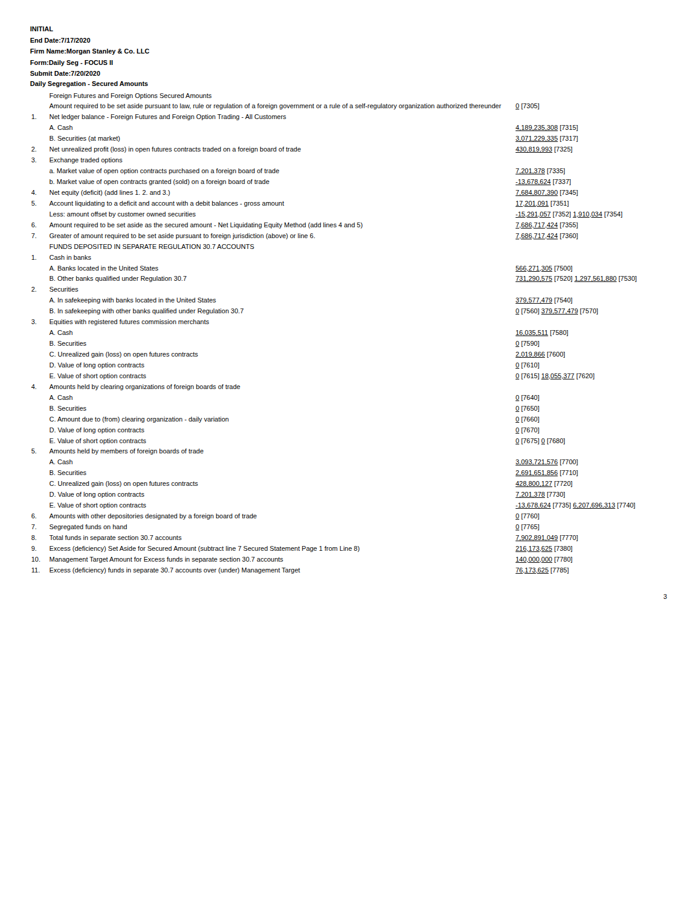INITIAL
End Date:7/17/2020
Firm Name:Morgan Stanley & Co. LLC
Form:Daily Seg - FOCUS II
Submit Date:7/20/2020
Daily Segregation - Secured Amounts
| | Foreign Futures and Foreign Options Secured Amounts | |
| | Amount required to be set aside pursuant to law, rule or regulation of a foreign government or a rule of a self-regulatory organization authorized thereunder | 0 [7305] |
| 1. | Net ledger balance - Foreign Futures and Foreign Option Trading - All Customers | |
| | A. Cash | 4,189,235,308 [7315] |
| | B. Securities (at market) | 3,071,229,335 [7317] |
| 2. | Net unrealized profit (loss) in open futures contracts traded on a foreign board of trade | 430,819,993 [7325] |
| 3. | Exchange traded options | |
| | a. Market value of open option contracts purchased on a foreign board of trade | 7,201,378 [7335] |
| | b. Market value of open contracts granted (sold) on a foreign board of trade | -13,678,624 [7337] |
| 4. | Net equity (deficit) (add lines 1. 2. and 3.) | 7,684,807,390 [7345] |
| 5. | Account liquidating to a deficit and account with a debit balances - gross amount | 17,201,091 [7351] |
| | Less: amount offset by customer owned securities | -15,291,057 [7352] 1,910,034 [7354] |
| 6. | Amount required to be set aside as the secured amount - Net Liquidating Equity Method (add lines 4 and 5) | 7,686,717,424 [7355] |
| 7. | Greater of amount required to be set aside pursuant to foreign jurisdiction (above) or line 6. | 7,686,717,424 [7360] |
| | FUNDS DEPOSITED IN SEPARATE REGULATION 30.7 ACCOUNTS | |
| 1. | Cash in banks | |
| | A. Banks located in the United States | 566,271,305 [7500] |
| | B. Other banks qualified under Regulation 30.7 | 731,290,575 [7520] 1,297,561,880 [7530] |
| 2. | Securities | |
| | A. In safekeeping with banks located in the United States | 379,577,479 [7540] |
| | B. In safekeeping with other banks qualified under Regulation 30.7 | 0 [7560] 379,577,479 [7570] |
| 3. | Equities with registered futures commission merchants | |
| | A. Cash | 16,035,511 [7580] |
| | B. Securities | 0 [7590] |
| | C. Unrealized gain (loss) on open futures contracts | 2,019,866 [7600] |
| | D. Value of long option contracts | 0 [7610] |
| | E. Value of short option contracts | 0 [7615] 18,055,377 [7620] |
| 4. | Amounts held by clearing organizations of foreign boards of trade | |
| | A. Cash | 0 [7640] |
| | B. Securities | 0 [7650] |
| | C. Amount due to (from) clearing organization - daily variation | 0 [7660] |
| | D. Value of long option contracts | 0 [7670] |
| | E. Value of short option contracts | 0 [7675] 0 [7680] |
| 5. | Amounts held by members of foreign boards of trade | |
| | A. Cash | 3,093,721,576 [7700] |
| | B. Securities | 2,691,651,856 [7710] |
| | C. Unrealized gain (loss) on open futures contracts | 428,800,127 [7720] |
| | D. Value of long option contracts | 7,201,378 [7730] |
| | E. Value of short option contracts | -13,678,624 [7735] 6,207,696,313 [7740] |
| 6. | Amounts with other depositories designated by a foreign board of trade | 0 [7760] |
| 7. | Segregated funds on hand | 0 [7765] |
| 8. | Total funds in separate section 30.7 accounts | 7,902,891,049 [7770] |
| 9. | Excess (deficiency) Set Aside for Secured Amount (subtract line 7 Secured Statement Page 1 from Line 8) | 216,173,625 [7380] |
| 10. | Management Target Amount for Excess funds in separate section 30.7 accounts | 140,000,000 [7780] |
| 11. | Excess (deficiency) funds in separate 30.7 accounts over (under) Management Target | 76,173,625 [7785] |
3